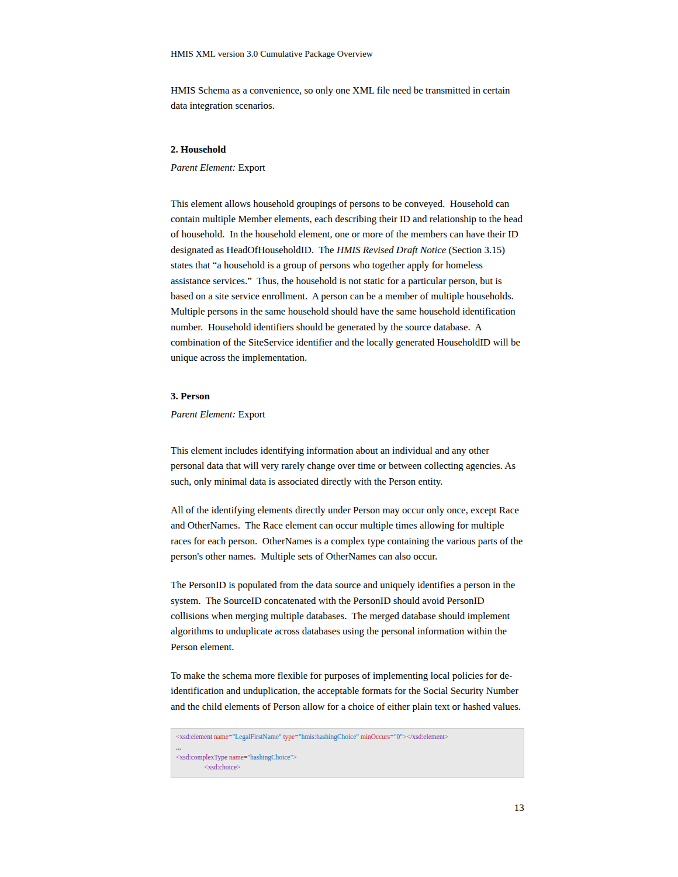HMIS XML version 3.0 Cumulative Package Overview
HMIS Schema as a convenience, so only one XML file need be transmitted in certain data integration scenarios.
2. Household
Parent Element: Export
This element allows household groupings of persons to be conveyed. Household can contain multiple Member elements, each describing their ID and relationship to the head of household. In the household element, one or more of the members can have their ID designated as HeadOfHouseholdID. The HMIS Revised Draft Notice (Section 3.15) states that “a household is a group of persons who together apply for homeless assistance services.” Thus, the household is not static for a particular person, but is based on a site service enrollment. A person can be a member of multiple households. Multiple persons in the same household should have the same household identification number. Household identifiers should be generated by the source database. A combination of the SiteService identifier and the locally generated HouseholdID will be unique across the implementation.
3. Person
Parent Element: Export
This element includes identifying information about an individual and any other personal data that will very rarely change over time or between collecting agencies. As such, only minimal data is associated directly with the Person entity.
All of the identifying elements directly under Person may occur only once, except Race and OtherNames. The Race element can occur multiple times allowing for multiple races for each person. OtherNames is a complex type containing the various parts of the person's other names. Multiple sets of OtherNames can also occur.
The PersonID is populated from the data source and uniquely identifies a person in the system. The SourceID concatenated with the PersonID should avoid PersonID collisions when merging multiple databases. The merged database should implement algorithms to unduplicate across databases using the personal information within the Person element.
To make the schema more flexible for purposes of implementing local policies for de-identification and unduplication, the acceptable formats for the Social Security Number and the child elements of Person allow for a choice of either plain text or hashed values.
<xsd:element name="LegalFirstName" type="hmis:hashingChoice" minOccurs="0"></xsd:element>
...
<xsd:complexType name="hashingChoice">
<xsd:choice>
13